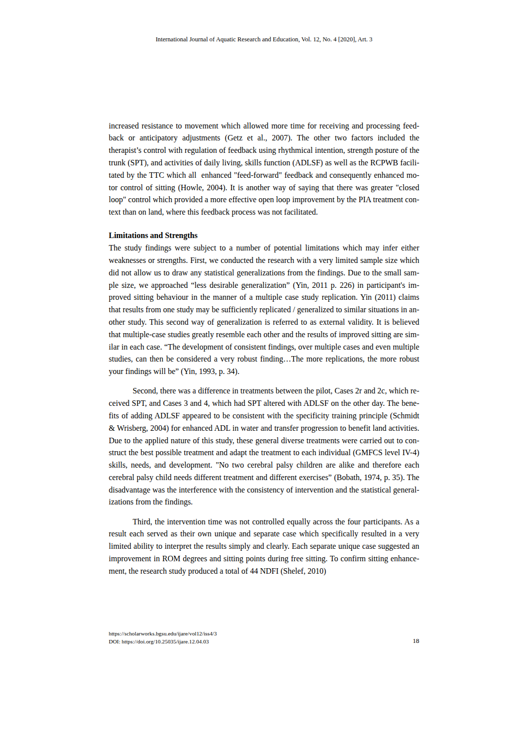International Journal of Aquatic Research and Education, Vol. 12, No. 4 [2020], Art. 3
increased resistance to movement which allowed more time for receiving and processing feedback or anticipatory adjustments (Getz et al., 2007). The other two factors included the therapist’s control with regulation of feedback using rhythmical intention, strength posture of the trunk (SPT), and activities of daily living, skills function (ADLSF) as well as the RCPWB facilitated by the TTC which all enhanced "feed-forward" feedback and consequently enhanced motor control of sitting (Howle, 2004). It is another way of saying that there was greater "closed loop" control which provided a more effective open loop improvement by the PIA treatment context than on land, where this feedback process was not facilitated.
Limitations and Strengths
The study findings were subject to a number of potential limitations which may infer either weaknesses or strengths. First, we conducted the research with a very limited sample size which did not allow us to draw any statistical generalizations from the findings. Due to the small sample size, we approached “less desirable generalization” (Yin, 2011 p. 226) in participant's improved sitting behaviour in the manner of a multiple case study replication. Yin (2011) claims that results from one study may be sufficiently replicated / generalized to similar situations in another study. This second way of generalization is referred to as external validity. It is believed that multiple-case studies greatly resemble each other and the results of improved sitting are similar in each case. “The development of consistent findings, over multiple cases and even multiple studies, can then be considered a very robust finding…The more replications, the more robust your findings will be” (Yin, 1993, p. 34).
Second, there was a difference in treatments between the pilot, Cases 2r and 2c, which received SPT, and Cases 3 and 4, which had SPT altered with ADLSF on the other day. The benefits of adding ADLSF appeared to be consistent with the specificity training principle (Schmidt & Wrisberg, 2004) for enhanced ADL in water and transfer progression to benefit land activities. Due to the applied nature of this study, these general diverse treatments were carried out to construct the best possible treatment and adapt the treatment to each individual (GMFCS level IV-4) skills, needs, and development. "No two cerebral palsy children are alike and therefore each cerebral palsy child needs different treatment and different exercises” (Bobath, 1974, p. 35). The disadvantage was the interference with the consistency of intervention and the statistical generalizations from the findings.
Third, the intervention time was not controlled equally across the four participants. As a result each served as their own unique and separate case which specifically resulted in a very limited ability to interpret the results simply and clearly. Each separate unique case suggested an improvement in ROM degrees and sitting points during free sitting. To confirm sitting enhancement, the research study produced a total of 44 NDFI (Shelef, 2010)
https://scholarworks.bgsu.edu/ijare/vol12/iss4/3
DOI: https://doi.org/10.25035/ijare.12.04.03
18